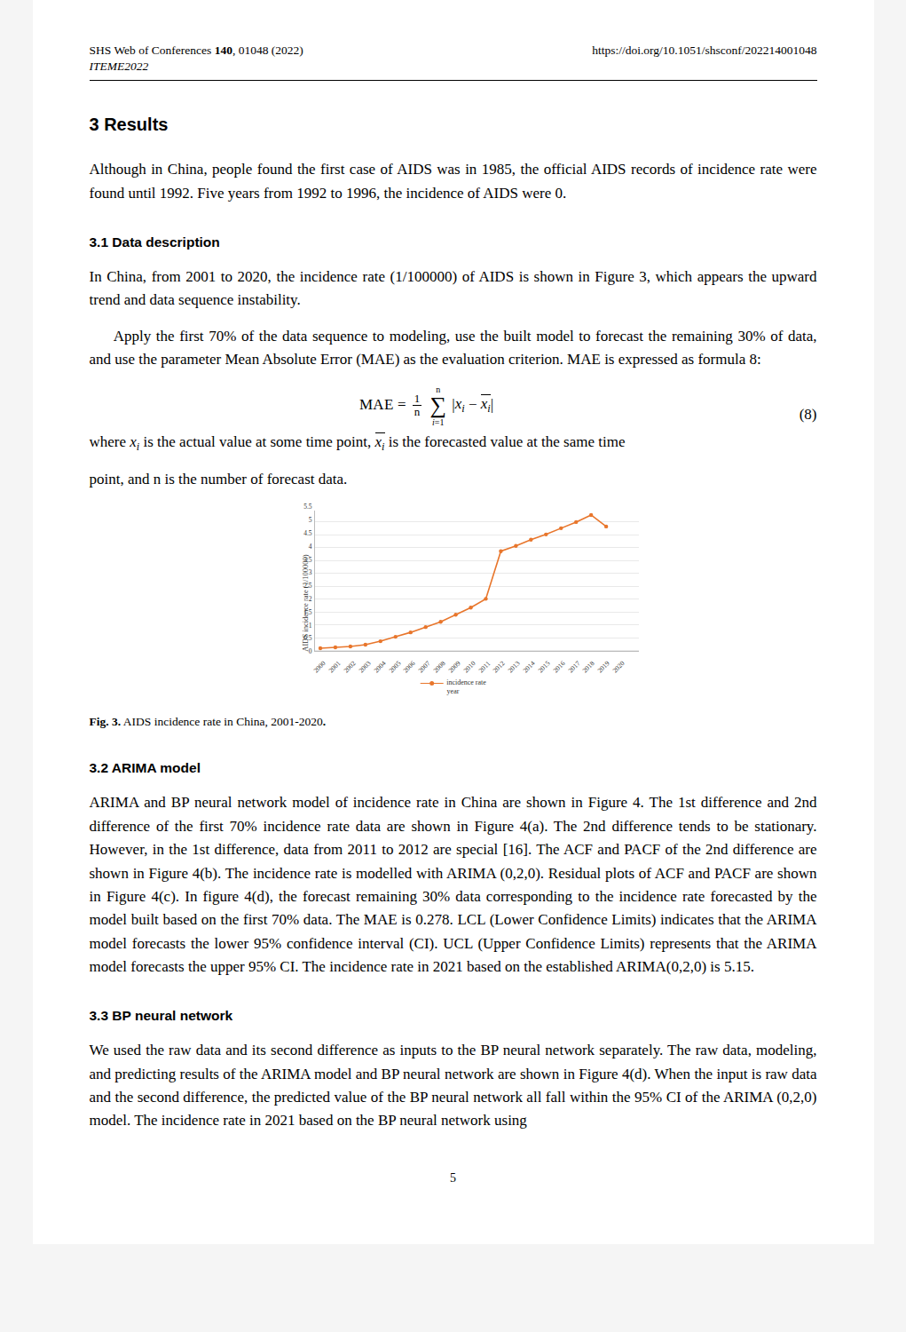SHS Web of Conferences 140, 01048 (2022)
ITEME2022
https://doi.org/10.1051/shsconf/202214001048
3 Results
Although in China, people found the first case of AIDS was in 1985, the official AIDS records of incidence rate were found until 1992. Five years from 1992 to 1996, the incidence of AIDS were 0.
3.1 Data description
In China, from 2001 to 2020, the incidence rate (1/100000) of AIDS is shown in Figure 3, which appears the upward trend and data sequence instability.
Apply the first 70% of the data sequence to modeling, use the built model to forecast the remaining 30% of data, and use the parameter Mean Absolute Error (MAE) as the evaluation criterion. MAE is expressed as formula 8:
MAE = 1 n n ∑ i=1 |xi − xi|
(8)
where xi is the actual value at some time point, xi is the forecasted value at the same time
point, and n is the number of forecast data.
AIDS incidence rate (1/100000)
5.5 5 4.5 4 3.5 3 2.5 2 1.5 1 0.5 0
2000 2001 2002 2003 2004 2005 2006 2007 2008 2009 2010 2011 2012 2013 2014 2015 2016 2017 2018 2019 2020
incidence rate
year
Fig. 3. AIDS incidence rate in China, 2001-2020.
3.2 ARIMA model
ARIMA and BP neural network model of incidence rate in China are shown in Figure 4. The 1st difference and 2nd difference of the first 70% incidence rate data are shown in Figure 4(a). The 2nd difference tends to be stationary. However, in the 1st difference, data from 2011 to 2012 are special [16]. The ACF and PACF of the 2nd difference are shown in Figure 4(b). The incidence rate is modelled with ARIMA (0,2,0). Residual plots of ACF and PACF are shown in Figure 4(c). In figure 4(d), the forecast remaining 30% data corresponding to the incidence rate forecasted by the model built based on the first 70% data. The MAE is 0.278. LCL (Lower Confidence Limits) indicates that the ARIMA model forecasts the lower 95% confidence interval (CI). UCL (Upper Confidence Limits) represents that the ARIMA model forecasts the upper 95% CI. The incidence rate in 2021 based on the established ARIMA(0,2,0) is 5.15.
3.3 BP neural network
We used the raw data and its second difference as inputs to the BP neural network separately. The raw data, modeling, and predicting results of the ARIMA model and BP neural network are shown in Figure 4(d). When the input is raw data and the second difference, the predicted value of the BP neural network all fall within the 95% CI of the ARIMA (0,2,0) model. The incidence rate in 2021 based on the BP neural network using
5